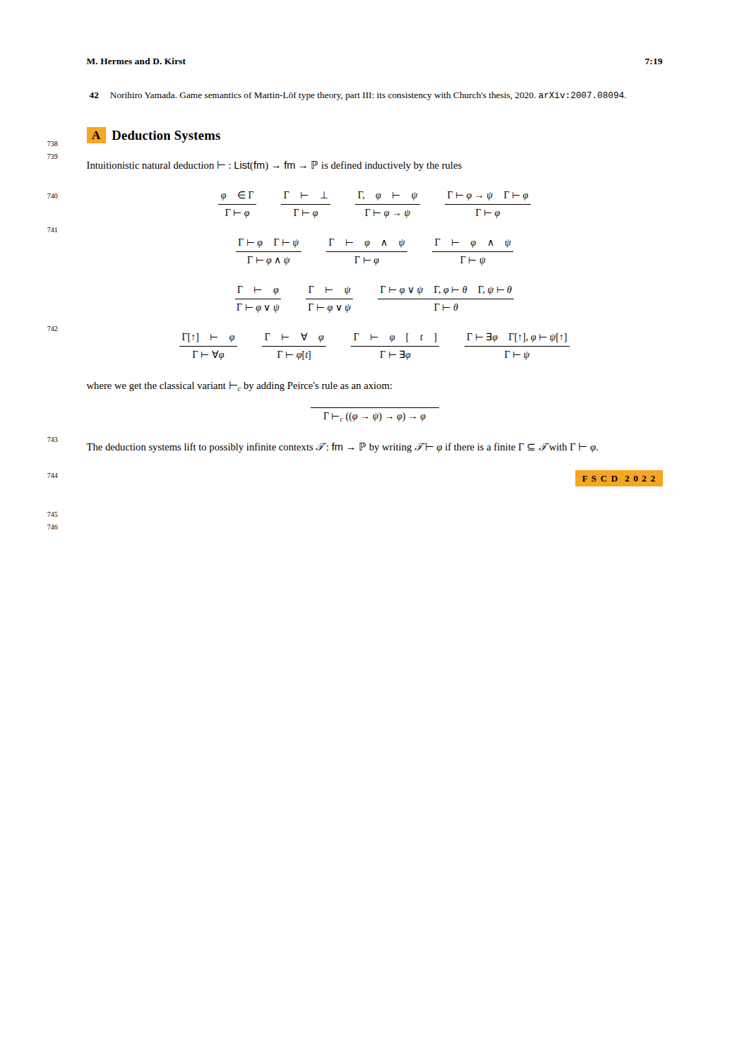M. Hermes and D. Kirst 7:19
738
739
42
Norihiro Yamada. Game semantics of Martin-Löf type theory, part III: its consistency with Church's thesis, 2020. arXiv:2007.08094.
740
A Deduction Systems
741
Intuitionistic natural deduction ⊢ : List(fm) → fm → ℙ is defined inductively by the rules
742
φ ∈ Γ
Γ ⊢ φ
Γ ⊢ ⊥
Γ ⊢ φ
Γ, φ ⊢ ψ
Γ ⊢ φ → ψ
Γ ⊢ φ → ψ Γ ⊢ φ
Γ ⊢ φ
Γ ⊢ φ Γ ⊢ ψ
Γ ⊢ φ ∧ ψ
Γ ⊢ φ ∧ ψ
Γ ⊢ φ
Γ ⊢ φ ∧ ψ
Γ ⊢ ψ
Γ ⊢ φ
Γ ⊢ φ ∨ ψ
Γ ⊢ ψ
Γ ⊢ φ ∨ ψ
Γ ⊢ φ ∨ ψ Γ, φ ⊢ θ Γ, ψ ⊢ θ
Γ ⊢ θ
Γ[↑] ⊢ φ
Γ ⊢ ∀φ
Γ ⊢ ∀φ
Γ ⊢ φ[t]
Γ ⊢ φ[t]
Γ ⊢ ∃φ
Γ ⊢ ∃φ Γ[↑], φ ⊢ ψ[↑]
Γ ⊢ ψ
743
where we get the classical variant ⊢c by adding Peirce's rule as an axiom:
744
Γ ⊢c ((φ → ψ) → φ) → φ
745
746
The deduction systems lift to possibly infinite contexts 𝒯 : fm → ℙ by writing 𝒯 ⊢ φ if there is a finite Γ ⊆ 𝒯 with Γ ⊢ φ.
F S C D 2 0 2 2